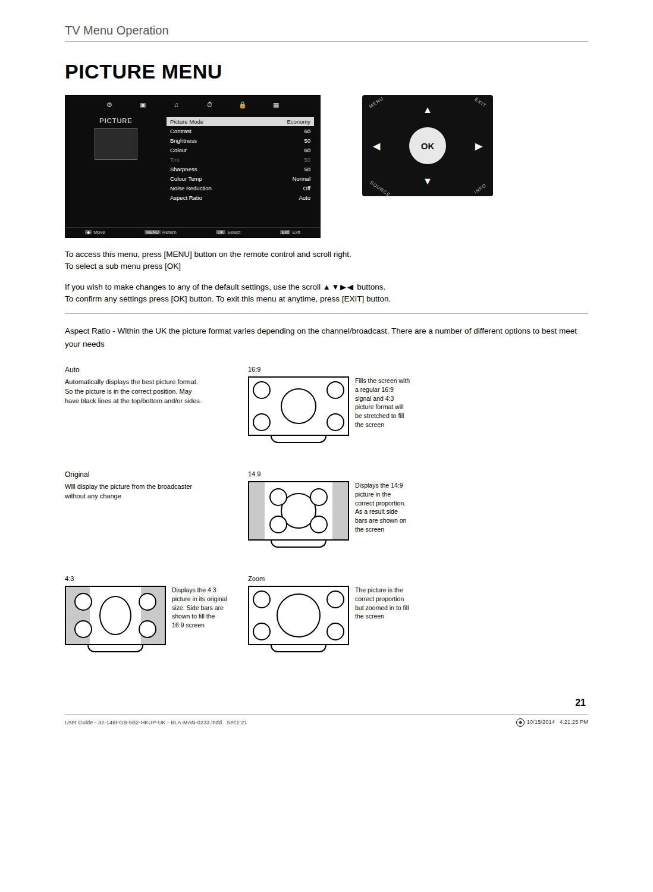TV Menu Operation
PICTURE MENU
⚙▣♫⏱🔒▦
PICTURE
Picture Mode Economy
Contrast 60
Brightness 50
Colour 60
Tint 50
Sharpness 50
Colour Temp Normal
Noise Reduction Off
Aspect Ratio Auto
◆Move
MENUReturn
OKSelect
Exit Exit
MENU
EXIT
SOURCE
INFO
▲
▼
◀
▶
OK
To access this menu, press [MENU] button on the remote control and scroll right.
To select a sub menu press [OK]
If you wish to make changes to any of the default settings, use the scroll ▲▼▶◀ buttons.
To confirm any settings press [OK] button. To exit this menu at anytime, press [EXIT] button.
Aspect Ratio - Within the UK the picture format varies depending on the channel/broadcast. There are a number of different options to best meet your needs
| Auto Automatically displays the best picture format. So the picture is in the correct position. May have black lines at the top/bottom and/or sides. | 16:9 Fills the screen with a regular 16:9 signal and 4:3 picture format will be stretched to fill the screen |
| Original Will display the picture from the broadcaster without any change | 14.9 Displays the 14:9 picture in the correct proportion. As a result side bars are shown on the screen |
| 4:3 Displays the 4:3 picture in its original size. Side bars are shown to fill the 16:9 screen | Zoom The picture is the correct proportion but zoomed in to fill the screen |
21
User Guide - 32-148I-GB-5B2-HKUP-UK - BLA-MAN-0233.indd Sec1:21
◆10/15/2014 4:21:25 PM